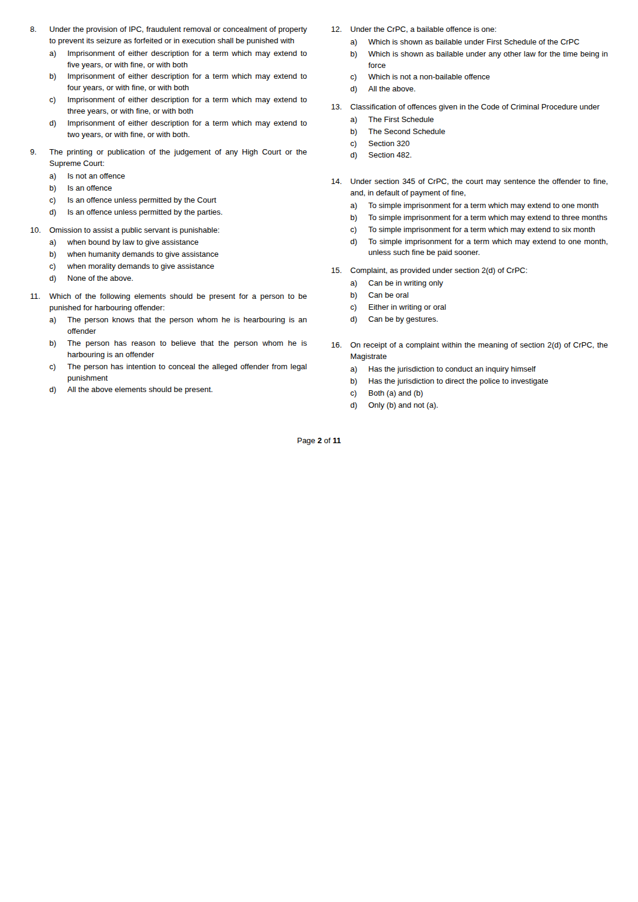8.
Under the provision of IPC, fraudulent removal or concealment of property to prevent its seizure as forfeited or in execution shall be punished with
a) Imprisonment of either description for a term which may extend to five years, or with fine, or with both
b) Imprisonment of either description for a term which may extend to four years, or with fine, or with both
c) Imprisonment of either description for a term which may extend to three years, or with fine, or with both
d) Imprisonment of either description for a term which may extend to two years, or with fine, or with both.
9.
The printing or publication of the judgement of any High Court or the Supreme Court:
a) Is not an offence
b) Is an offence
c) Is an offence unless permitted by the Court
d) Is an offence unless permitted by the parties.
10.
Omission to assist a public servant is punishable:
a) when bound by law to give assistance
b) when humanity demands to give assistance
c) when morality demands to give assistance
d) None of the above.
11.
Which of the following elements should be present for a person to be punished for harbouring offender:
a) The person knows that the person whom he is hearbouring is an offender
b) The person has reason to believe that the person whom he is harbouring is an offender
c) The person has intention to conceal the alleged offender from legal punishment
d) All the above elements should be present.
12.
Under the CrPC, a bailable offence is one:
a) Which is shown as bailable under First Schedule of the CrPC
b) Which is shown as bailable under any other law for the time being in force
c) Which is not a non-bailable offence
d) All the above.
13.
Classification of offences given in the Code of Criminal Procedure under
a) The First Schedule
b) The Second Schedule
c) Section 320
d) Section 482.
14.
Under section 345 of CrPC, the court may sentence the offender to fine, and, in default of payment of fine,
a) To simple imprisonment for a term which may extend to one month
b) To simple imprisonment for a term which may extend to three months
c) To simple imprisonment for a term which may extend to six month
d) To simple imprisonment for a term which may extend to one month, unless such fine be paid sooner.
15.
Complaint, as provided under section 2(d) of CrPC:
a) Can be in writing only
b) Can be oral
c) Either in writing or oral
d) Can be by gestures.
16.
On receipt of a complaint within the meaning of section 2(d) of CrPC, the Magistrate
a) Has the jurisdiction to conduct an inquiry himself
b) Has the jurisdiction to direct the police to investigate
c) Both (a) and (b)
d) Only (b) and not (a).
Page 2 of 11